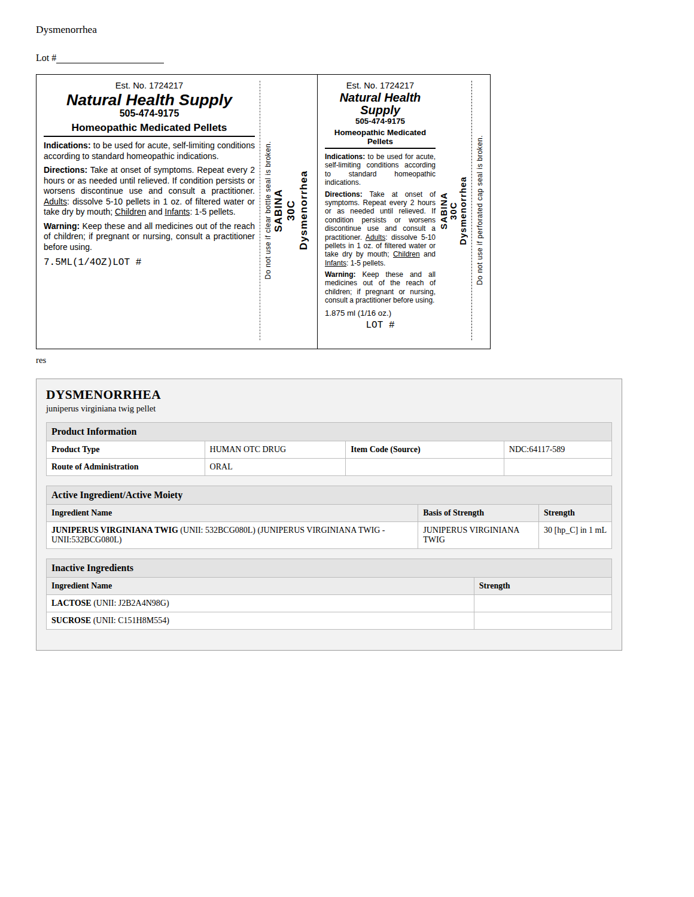Dysmenorrhea
Lot #
Est. No. 1724217
Natural Health Supply
505-474-9175
Homeopathic Medicated Pellets
Indications: to be used for acute, self-limiting conditions according to standard homeopathic indications.
Directions: Take at onset of symptoms. Repeat every 2 hours or as needed until relieved. If condition persists or worsens discontinue use and consult a practitioner. Adults: dissolve 5-10 pellets in 1 oz. of filtered water or take dry by mouth; Children and Infants: 1-5 pellets.
Warning: Keep these and all medicines out of the reach of children; if pregnant or nursing, consult a practitioner before using.
7.5ML(1/4OZ)LOT #
Do not use if clear bottle seal is broken. SABINA
30C
Dysmenorrhea
Est. No. 1724217
Natural Health Supply
505-474-9175
Homeopathic Medicated Pellets
Indications: to be used for acute, self-limiting conditions according to standard homeopathic indications.
Directions: Take at onset of symptoms. Repeat every 2 hours or as needed until relieved. If condition persists or worsens discontinue use and consult a practitioner. Adults: dissolve 5-10 pellets in 1 oz. of filtered water or take dry by mouth; Children and Infants: 1-5 pellets.
Warning: Keep these and all medicines out of the reach of children; if pregnant or nursing, consult a practitioner before using.
1.875 ml (1/16 oz.)
LOT #
SABINA
30C
Dysmenorrhea Do not use if perforated cap seal is broken.
res
DYSMENORRHEA
juniperus virginiana twig pellet
Product Information
| Product Type | HUMAN OTC DRUG | Item Code (Source) | NDC:64117-589 |
| Route of Administration | ORAL | | |
Active Ingredient/Active Moiety
| Ingredient Name | Basis of Strength | Strength |
| --- | --- | --- |
| JUNIPERUS VIRGINIANA TWIG (UNII: 532BCG080L) (JUNIPERUS VIRGINIANA TWIG - UNII:532BCG080L) | JUNIPERUS VIRGINIANA TWIG | 30 [hp_C] in 1 mL |
Inactive Ingredients
| Ingredient Name | Strength |
| --- | --- |
| LACTOSE (UNII: J2B2A4N98G) | |
| SUCROSE (UNII: C151H8M554) | |